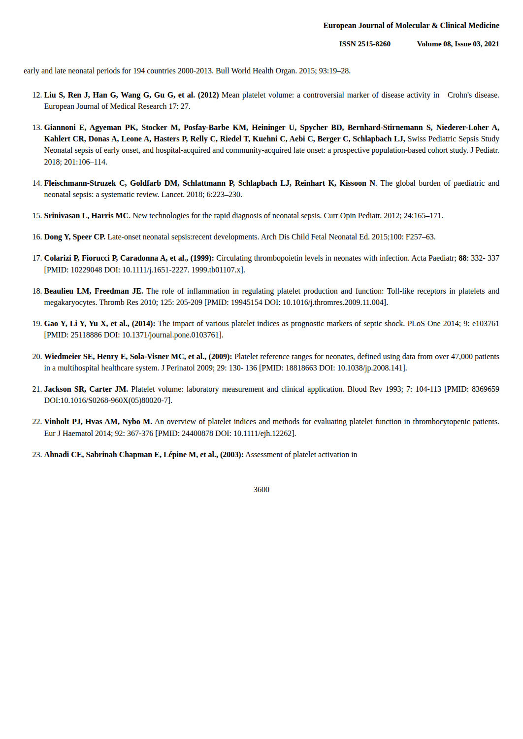European Journal of Molecular & Clinical Medicine
ISSN 2515-8260 Volume 08, Issue 03, 2021
early and late neonatal periods for 194 countries 2000-2013. Bull World Health Organ. 2015; 93:19–28.
Liu S, Ren J, Han G, Wang G, Gu G, et al. (2012) Mean platelet volume: a controversial marker of disease activity in Crohn's disease. European Journal of Medical Research 17: 27.
Giannoni E, Agyeman PK, Stocker M, Posfay-Barbe KM, Heininger U, Spycher BD, Bernhard-Stirnemann S, Niederer-Loher A, Kahlert CR, Donas A, Leone A, Hasters P, Relly C, Riedel T, Kuehni C, Aebi C, Berger C, Schlapbach LJ, Swiss Pediatric Sepsis Study Neonatal sepsis of early onset, and hospital-acquired and community-acquired late onset: a prospective population-based cohort study. J Pediatr. 2018; 201:106–114.
Fleischmann-Struzek C, Goldfarb DM, Schlattmann P, Schlapbach LJ, Reinhart K, Kissoon N. The global burden of paediatric and neonatal sepsis: a systematic review. Lancet. 2018; 6:223–230.
Srinivasan L, Harris MC. New technologies for the rapid diagnosis of neonatal sepsis. Curr Opin Pediatr. 2012; 24:165–171.
Dong Y, Speer CP. Late-onset neonatal sepsis:recent developments. Arch Dis Child Fetal Neonatal Ed. 2015;100: F257–63.
Colarizi P, Fiorucci P, Caradonna A, et al., (1999): Circulating thrombopoietin levels in neonates with infection. Acta Paediatr; 88: 332- 337 [PMID: 10229048 DOI: 10.1111/j.1651-2227. 1999.tb01107.x].
Beaulieu LM, Freedman JE. The role of inflammation in regulating platelet production and function: Toll-like receptors in platelets and megakaryocytes. Thromb Res 2010; 125: 205-209 [PMID: 19945154 DOI: 10.1016/j.thromres.2009.11.004].
Gao Y, Li Y, Yu X, et al., (2014): The impact of various platelet indices as prognostic markers of septic shock. PLoS One 2014; 9: e103761 [PMID: 25118886 DOI: 10.1371/journal.pone.0103761].
Wiedmeier SE, Henry E, Sola-Visner MC, et al., (2009): Platelet reference ranges for neonates, defined using data from over 47,000 patients in a multihospital healthcare system. J Perinatol 2009; 29: 130- 136 [PMID: 18818663 DOI: 10.1038/jp.2008.141].
Jackson SR, Carter JM. Platelet volume: laboratory measurement and clinical application. Blood Rev 1993; 7: 104-113 [PMID: 8369659 DOI:10.1016/S0268-960X(05)80020-7].
Vinholt PJ, Hvas AM, Nybo M. An overview of platelet indices and methods for evaluating platelet function in thrombocytopenic patients. Eur J Haematol 2014; 92: 367-376 [PMID: 24400878 DOI: 10.1111/ejh.12262].
Ahnadi CE, Sabrinah Chapman E, Lépine M, et al., (2003): Assessment of platelet activation in
3600